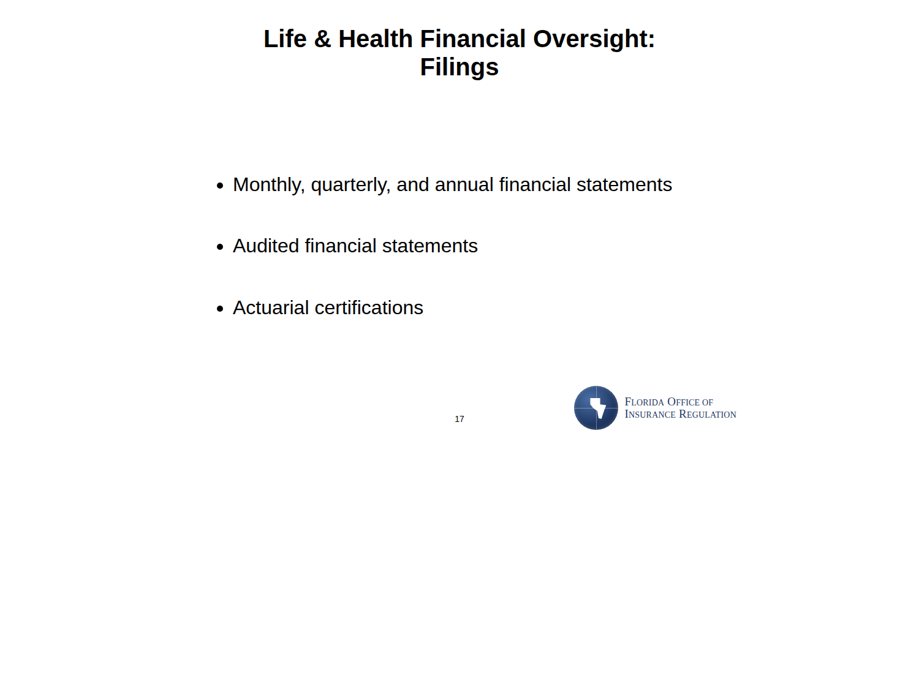Life & Health Financial Oversight:
Filings
Monthly, quarterly, and annual financial statements
Audited financial statements
Actuarial certifications
17
FLORIDA OFFICE OF INSURANCE REGULATION